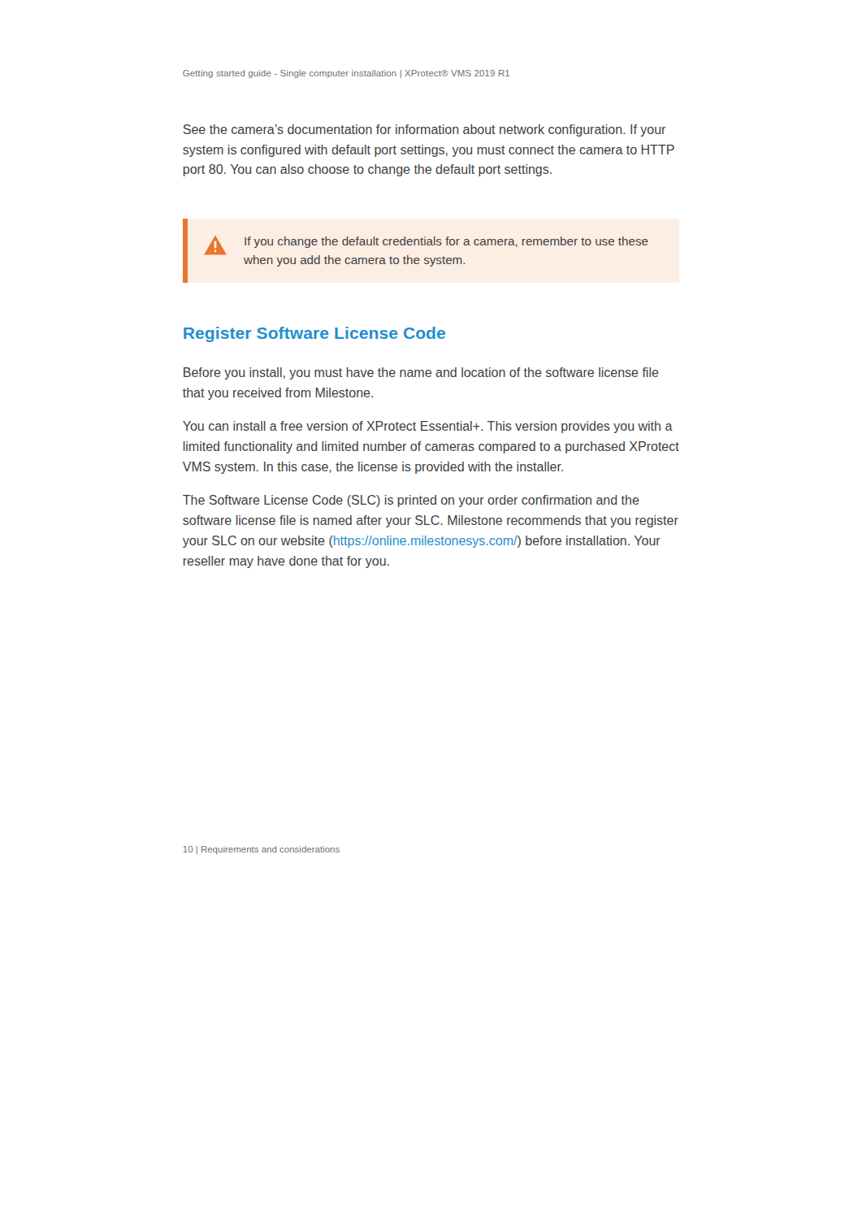Getting started guide - Single computer installation | XProtect® VMS 2019 R1
See the camera’s documentation for information about network configuration. If your system is configured with default port settings, you must connect the camera to HTTP port 80. You can also choose to change the default port settings.
If you change the default credentials for a camera, remember to use these when you add the camera to the system.
Register Software License Code
Before you install, you must have the name and location of the software license file that you received from Milestone.
You can install a free version of XProtect Essential+. This version provides you with a limited functionality and limited number of cameras compared to a purchased XProtect VMS system. In this case, the license is provided with the installer.
The Software License Code (SLC) is printed on your order confirmation and the software license file is named after your SLC. Milestone recommends that you register your SLC on our website (https://online.milestonesys.com/) before installation. Your reseller may have done that for you.
10 | Requirements and considerations